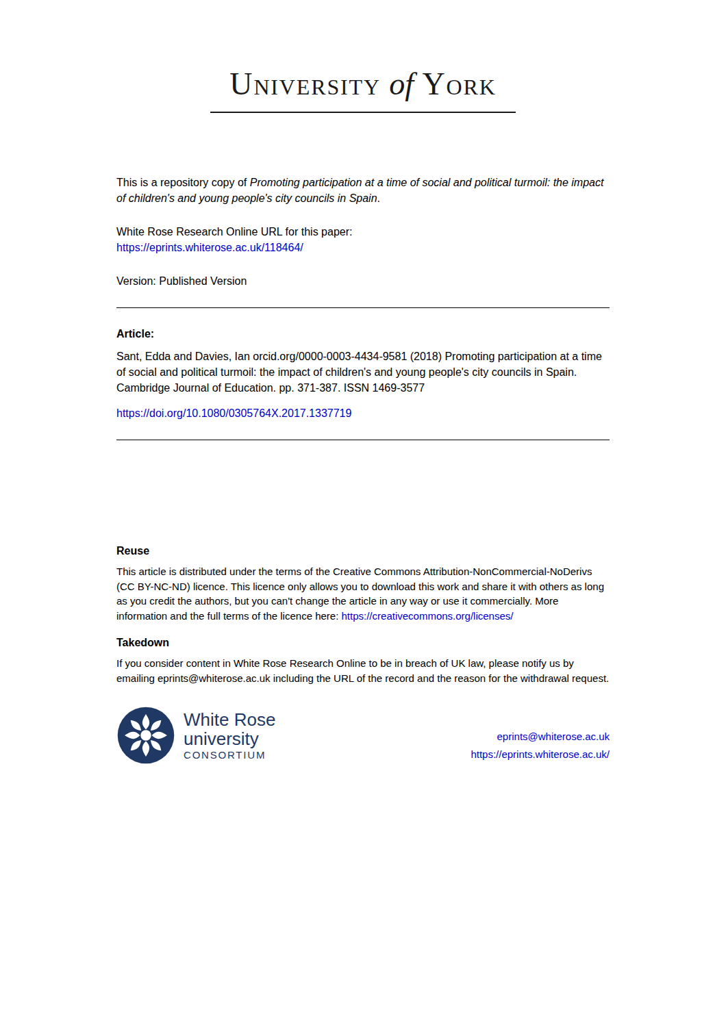University of York
This is a repository copy of Promoting participation at a time of social and political turmoil: the impact of children's and young people's city councils in Spain.
White Rose Research Online URL for this paper:
https://eprints.whiterose.ac.uk/118464/
Version: Published Version
Article:
Sant, Edda and Davies, Ian orcid.org/0000-0003-4434-9581 (2018) Promoting participation at a time of social and political turmoil: the impact of children's and young people's city councils in Spain. Cambridge Journal of Education. pp. 371-387. ISSN 1469-3577
https://doi.org/10.1080/0305764X.2017.1337719
Reuse
This article is distributed under the terms of the Creative Commons Attribution-NonCommercial-NoDerivs (CC BY-NC-ND) licence. This licence only allows you to download this work and share it with others as long as you credit the authors, but you can't change the article in any way or use it commercially. More information and the full terms of the licence here: https://creativecommons.org/licenses/
Takedown
If you consider content in White Rose Research Online to be in breach of UK law, please notify us by emailing eprints@whiterose.ac.uk including the URL of the record and the reason for the withdrawal request.
White Rose
university
CONSORTIUM
eprints@whiterose.ac.uk https://eprints.whiterose.ac.uk/